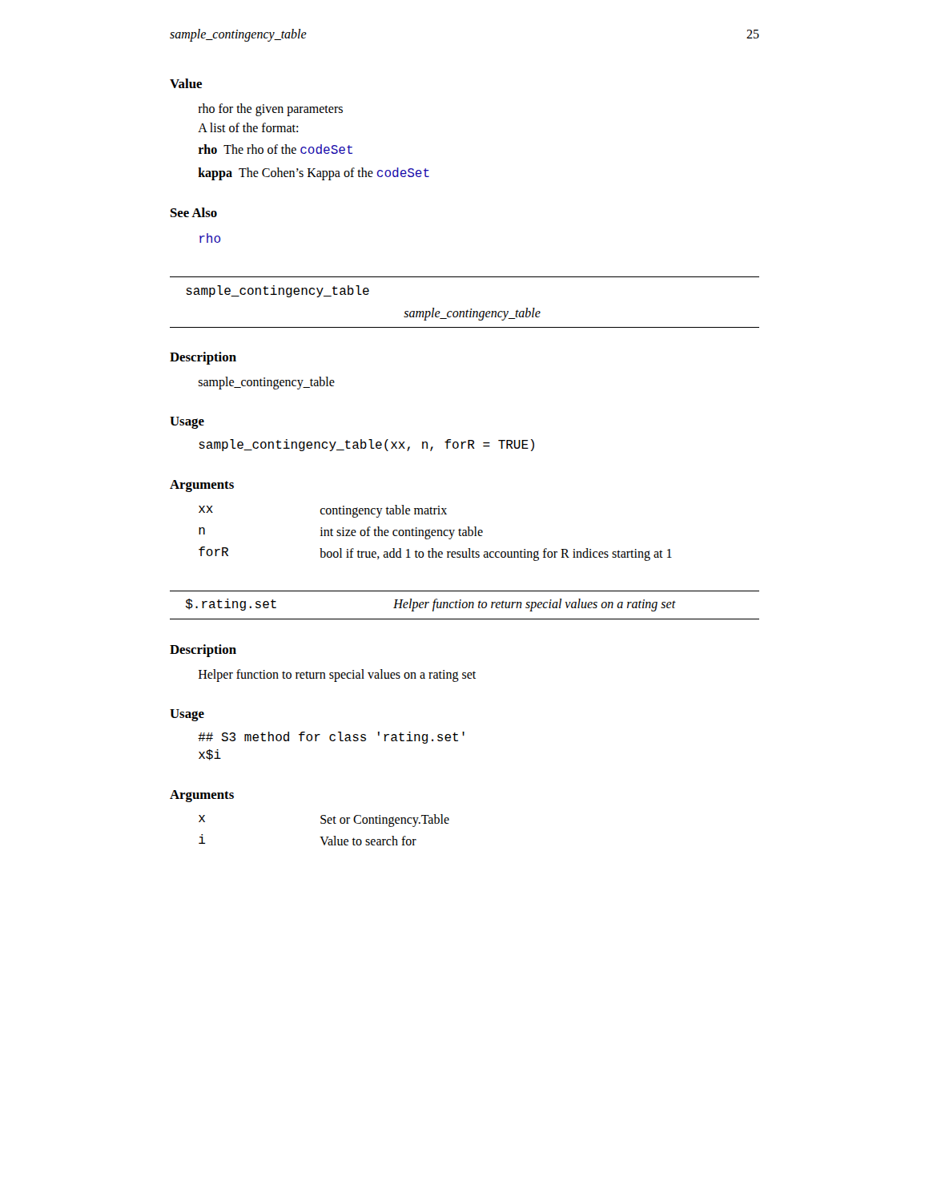sample_contingency_table 25
Value
rho for the given parameters
A list of the format:
rho
The rho of the codeSet
kappa
The Cohen’s Kappa of the codeSet
See Also
rho
sample_contingency_table sample_contingency_table
Description
sample_contingency_table
Usage
sample_contingency_table(xx, n, forR = TRUE)
Arguments
xx
contingency table matrix
n
int size of the contingency table
forR
bool if true, add 1 to the results accounting for R indices starting at 1
$.rating.set Helper function to return special values on a rating set
Description
Helper function to return special values on a rating set
Usage
## S3 method for class 'rating.set'
x$i
Arguments
x
Set or Contingency.Table
i
Value to search for